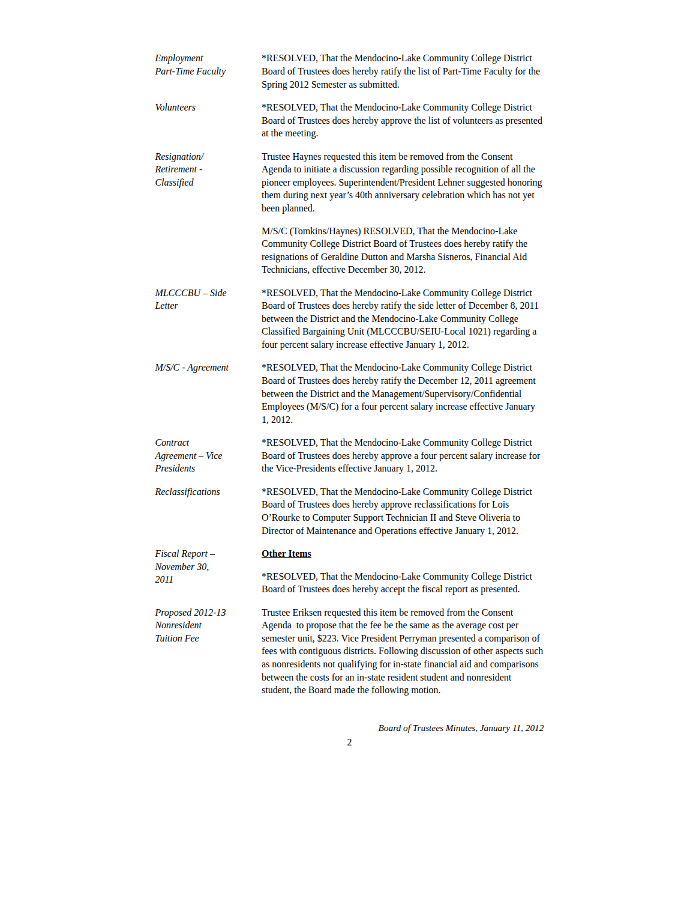| Employment Part-Time Faculty | *RESOLVED, That the Mendocino-Lake Community College District Board of Trustees does hereby ratify the list of Part-Time Faculty for the Spring 2012 Semester as submitted. |
| Volunteers | *RESOLVED, That the Mendocino-Lake Community College District Board of Trustees does hereby approve the list of volunteers as presented at the meeting. |
| Resignation/ Retirement - Classified | Trustee Haynes requested this item be removed from the Consent Agenda to initiate a discussion regarding possible recognition of all the pioneer employees. Superintendent/President Lehner suggested honoring them during next year’s 40th anniversary celebration which has not yet been planned. M/S/C (Tomkins/Haynes) RESOLVED, That the Mendocino-Lake Community College District Board of Trustees does hereby ratify the resignations of Geraldine Dutton and Marsha Sisneros, Financial Aid Technicians, effective December 30, 2012. |
| MLCCCBU – Side Letter | *RESOLVED, That the Mendocino-Lake Community College District Board of Trustees does hereby ratify the side letter of December 8, 2011 between the District and the Mendocino-Lake Community College Classified Bargaining Unit (MLCCCBU/SEIU-Local 1021) regarding a four percent salary increase effective January 1, 2012. |
| M/S/C - Agreement | *RESOLVED, That the Mendocino-Lake Community College District Board of Trustees does hereby ratify the December 12, 2011 agreement between the District and the Management/Supervisory/Confidential Employees (M/S/C) for a four percent salary increase effective January 1, 2012. |
| Contract Agreement – Vice Presidents | *RESOLVED, That the Mendocino-Lake Community College District Board of Trustees does hereby approve a four percent salary increase for the Vice-Presidents effective January 1, 2012. |
| Reclassifications | *RESOLVED, That the Mendocino-Lake Community College District Board of Trustees does hereby approve reclassifications for Lois O’Rourke to Computer Support Technician II and Steve Oliveria to Director of Maintenance and Operations effective January 1, 2012. |
| Fiscal Report – November 30, 2011 | Other Items *RESOLVED, That the Mendocino-Lake Community College District Board of Trustees does hereby accept the fiscal report as presented. |
| Proposed 2012-13 Nonresident Tuition Fee | Trustee Eriksen requested this item be removed from the Consent Agenda to propose that the fee be the same as the average cost per semester unit, $223. Vice President Perryman presented a comparison of fees with contiguous districts. Following discussion of other aspects such as nonresidents not qualifying for in-state financial aid and comparisons between the costs for an in-state resident student and nonresident student, the Board made the following motion. |
Board of Trustees Minutes, January 11, 2012
2